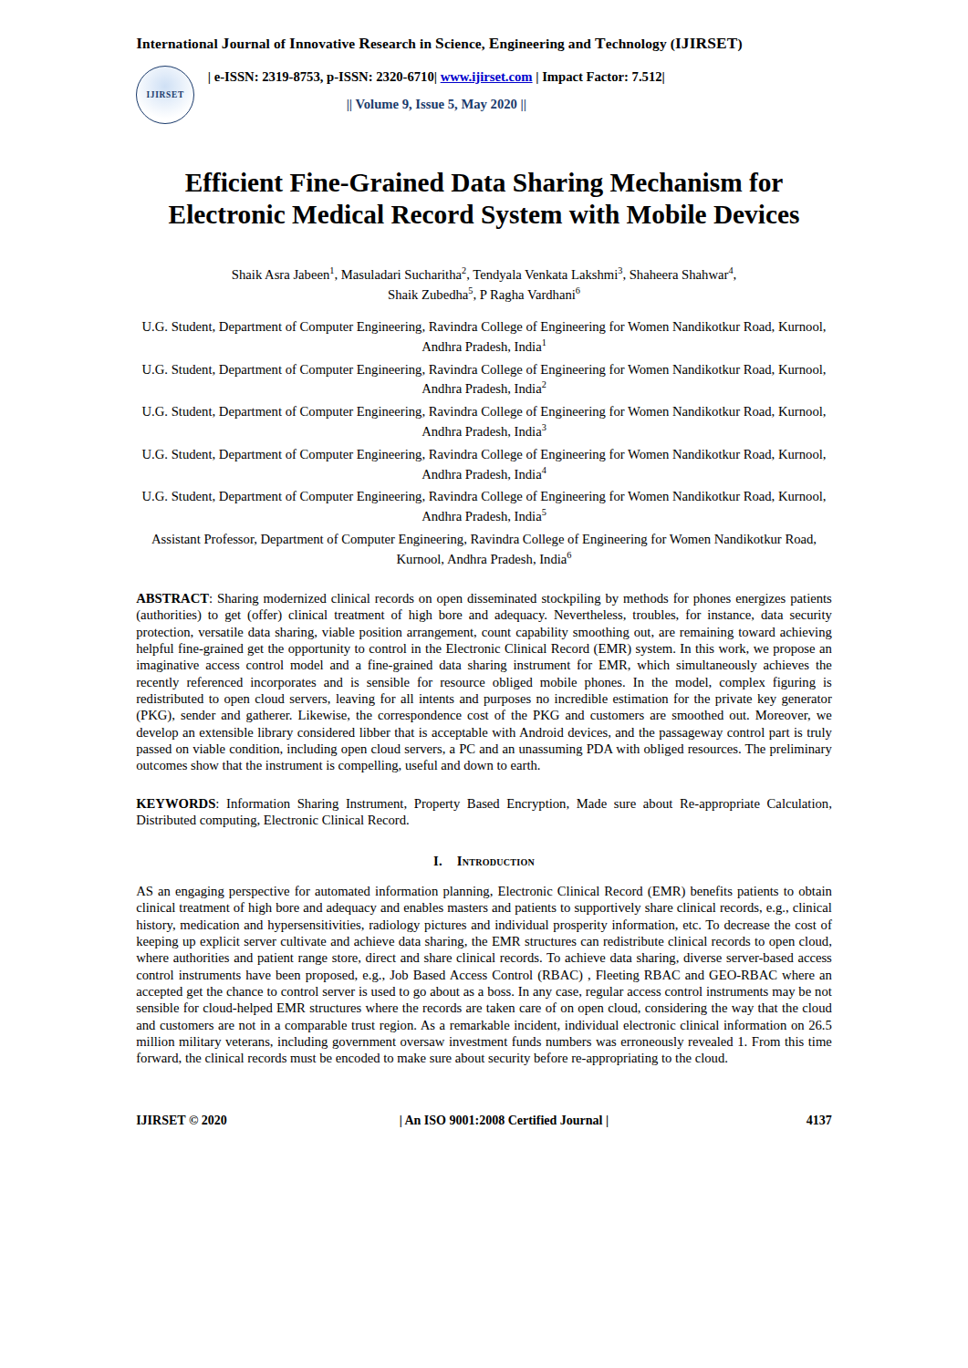International Journal of Innovative Research in Science, Engineering and Technology (IJIRSET)
IJIRSET
| e-ISSN: 2319-8753, p-ISSN: 2320-6710| www.ijirset.com | Impact Factor: 7.512|
|| Volume 9, Issue 5, May 2020 ||
Efficient Fine-Grained Data Sharing Mechanism for Electronic Medical Record System with Mobile Devices
Shaik Asra Jabeen1, Masuladari Sucharitha2, Tendyala Venkata Lakshmi3, Shaheera Shahwar4,
Shaik Zubedha5, P Ragha Vardhani6
U.G. Student, Department of Computer Engineering, Ravindra College of Engineering for Women Nandikotkur Road, Kurnool, Andhra Pradesh, India1
U.G. Student, Department of Computer Engineering, Ravindra College of Engineering for Women Nandikotkur Road, Kurnool, Andhra Pradesh, India2
U.G. Student, Department of Computer Engineering, Ravindra College of Engineering for Women Nandikotkur Road, Kurnool, Andhra Pradesh, India3
U.G. Student, Department of Computer Engineering, Ravindra College of Engineering for Women Nandikotkur Road, Kurnool, Andhra Pradesh, India4
U.G. Student, Department of Computer Engineering, Ravindra College of Engineering for Women Nandikotkur Road, Kurnool, Andhra Pradesh, India5
Assistant Professor, Department of Computer Engineering, Ravindra College of Engineering for Women Nandikotkur Road, Kurnool, Andhra Pradesh, India6
ABSTRACT: Sharing modernized clinical records on open disseminated stockpiling by methods for phones energizes patients (authorities) to get (offer) clinical treatment of high bore and adequacy. Nevertheless, troubles, for instance, data security protection, versatile data sharing, viable position arrangement, count capability smoothing out, are remaining toward achieving helpful fine-grained get the opportunity to control in the Electronic Clinical Record (EMR) system. In this work, we propose an imaginative access control model and a fine-grained data sharing instrument for EMR, which simultaneously achieves the recently referenced incorporates and is sensible for resource obliged mobile phones. In the model, complex figuring is redistributed to open cloud servers, leaving for all intents and purposes no incredible estimation for the private key generator (PKG), sender and gatherer. Likewise, the correspondence cost of the PKG and customers are smoothed out. Moreover, we develop an extensible library considered libber that is acceptable with Android devices, and the passageway control part is truly passed on viable condition, including open cloud servers, a PC and an unassuming PDA with obliged resources. The preliminary outcomes show that the instrument is compelling, useful and down to earth.
KEYWORDS: Information Sharing Instrument, Property Based Encryption, Made sure about Re-appropriate Calculation, Distributed computing, Electronic Clinical Record.
I. Introduction
AS an engaging perspective for automated information planning, Electronic Clinical Record (EMR) benefits patients to obtain clinical treatment of high bore and adequacy and enables masters and patients to supportively share clinical records, e.g., clinical history, medication and hypersensitivities, radiology pictures and individual prosperity information, etc. To decrease the cost of keeping up explicit server cultivate and achieve data sharing, the EMR structures can redistribute clinical records to open cloud, where authorities and patient range store, direct and share clinical records. To achieve data sharing, diverse server-based access control instruments have been proposed, e.g., Job Based Access Control (RBAC) , Fleeting RBAC and GEO-RBAC where an accepted get the chance to control server is used to go about as a boss. In any case, regular access control instruments may be not sensible for cloud-helped EMR structures where the records are taken care of on open cloud, considering the way that the cloud and customers are not in a comparable trust region. As a remarkable incident, individual electronic clinical information on 26.5 million military veterans, including government oversaw investment funds numbers was erroneously revealed 1. From this time forward, the clinical records must be encoded to make sure about security before re-appropriating to the cloud.
IJIRSET © 2020
| An ISO 9001:2008 Certified Journal |
4137